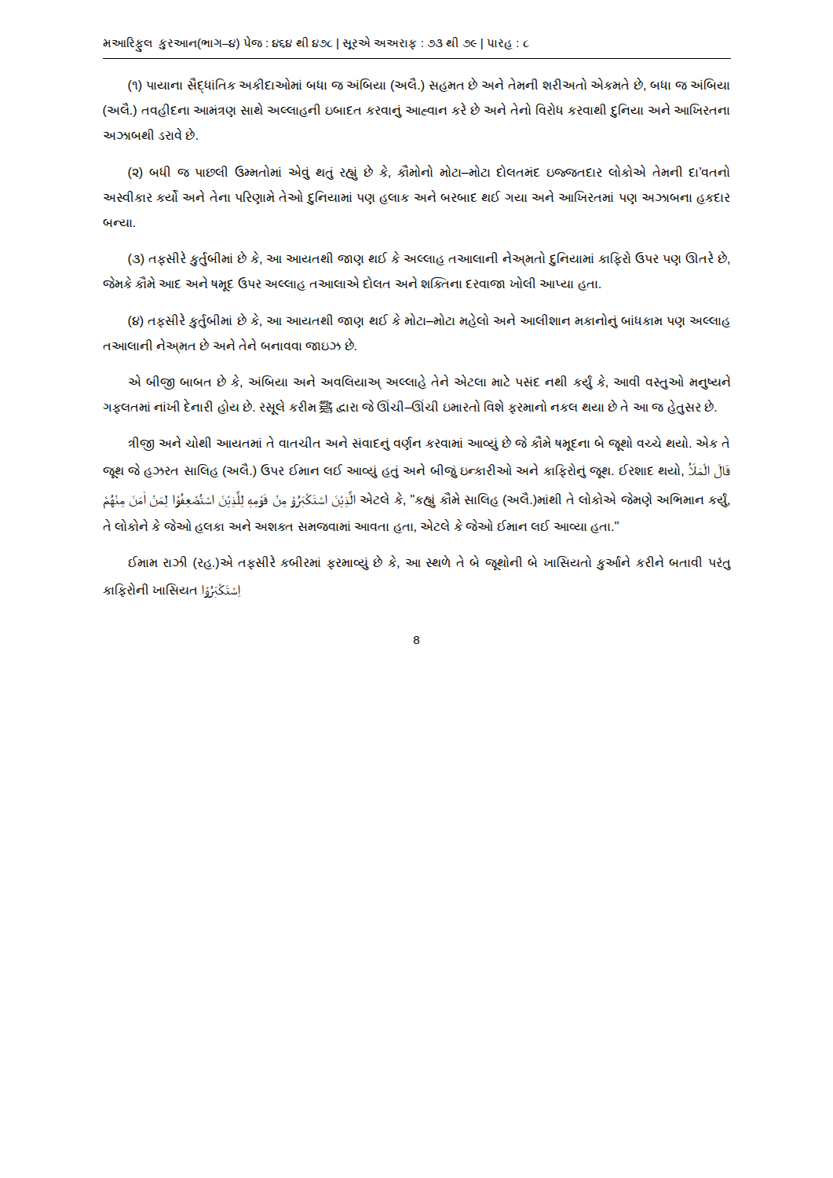મઆરિફુલ કુરઆન(ભાગ–૪) પેજ : ૪૬૪ થી ૪૭૮ | સૂરએ અઅરાફ : ૭૩ થી ૭૯ | પારહ : ૮
(૧) પાયાના સૈદ્ધાંતિક અકીદાઓમાં બધા જ અંબિયા (અલૈ.) સહમત છે અને તેમની શરીઅતો એકમતે છે, બધા જ અંબિયા (અલૈ.) તવહીદના આમંત્રણ સાથે અલ્લાહની ઇબાદત કરવાનું આહ્વાન કરે છે અને તેનો વિરોધ કરવાથી દુનિયા અને આખિરતના અઝાબથી ડરાવે છે.
(૨) બધી જ પાછલી ઉમ્મતોમાં એવું થતું રહ્યું છે કે, કૌમોનો મોટા–મોટા દોલતમંદ ઇજ્જતદાર લોકોએ તેમની દા'વતનો અસ્વીકાર કર્યો અને તેના પરિણામે તેઓ દુનિયામાં પણ હલાક અને બરબાદ થઈ ગયા અને આખિરતમાં પણ અઝાબના હકદાર બન્યા.
(૩) તફસીરે કુર્તુબીમાં છે કે, આ આયતથી જાણ થઈ કે અલ્લાહ તઆલાની નેઅ્મતો દુનિયામાં કાફિરો ઉપર પણ ઊતરે છે, જેમકે કૌમે આદ અને ષમૂદ ઉપર અલ્લાહ તઆલાએ દોલત અને શક્તિના દરવાજા ખોલી આપ્યા હતા.
(૪) તફસીરે કુર્તુબીમાં છે કે, આ આયતથી જાણ થઈ કે મોટા–મોટા મહેલો અને આલીશાન મકાનોનું બાંધકામ પણ અલ્લાહ તઆલાની નેઅ્મત છે અને તેને બનાવવા જાઇઝ છે.
એ બીજી બાબત છે કે, અંબિયા અને અવલિયાઅ્ અલ્લાહે તેને એટલા માટે પસંદ નથી કર્યું કે, આવી વસ્તુઓ મનુષ્યને ગફલતમાં નાંખી દેનારી હોય છે. રસૂલે કરીમ ﷺ દ્વારા જે ઊંચી–ઊંચી ઇમારતો વિશે ફરમાનો નકલ થયા છે તે આ જ હેતુસર છે.
ત્રીજી અને ચોથી આયતમાં તે વાતચીત અને સંવાદનું વર્ણન કરવામાં આવ્યું છે જે કૌમે ષમૂદના બે જૂથો વચ્ચે થયો. એક તે જૂથ જે હઝરત સાલિહ (અલૈ.) ઉપર ઈમાન લઈ આવ્યું હતું અને બીજું ઇન્કારીઓ અને કાફિરોનું જૂથ. ઈરશાદ થયો, قَالَ الْمَلَاُ الَّذِيْنَ اسْتَكْبَرُوْ مِنْ قَوْمِهٖ لِلَّذِيْنَ اسْتُضْعِفُوْا لِمَنْ اٰمَنَ مِنْهُمْ એટલે કે, ''કહ્યું કૌમે સાલિહ (અલૈ.)માંથી તે લોકોએ જેમણે અભિમાન કર્યું, તે લોકોને કે જેઓ હલકા અને અશક્ત સમજવામાં આવતા હતા, એટલે કે જેઓ ઈમાન લઈ આવ્યા હતા.''
ઈમામ રાઝી (રહ.)એ તફસીરે કબીરમાં ફરમાવ્યું છે કે, આ સ્થળે તે બે જૂથોની બે ખાસિયતો કુર્આને કરીને બતાવી પરંતુ કાફિરોની ખાસિયત اِسْتَكْبَرُوْا
8